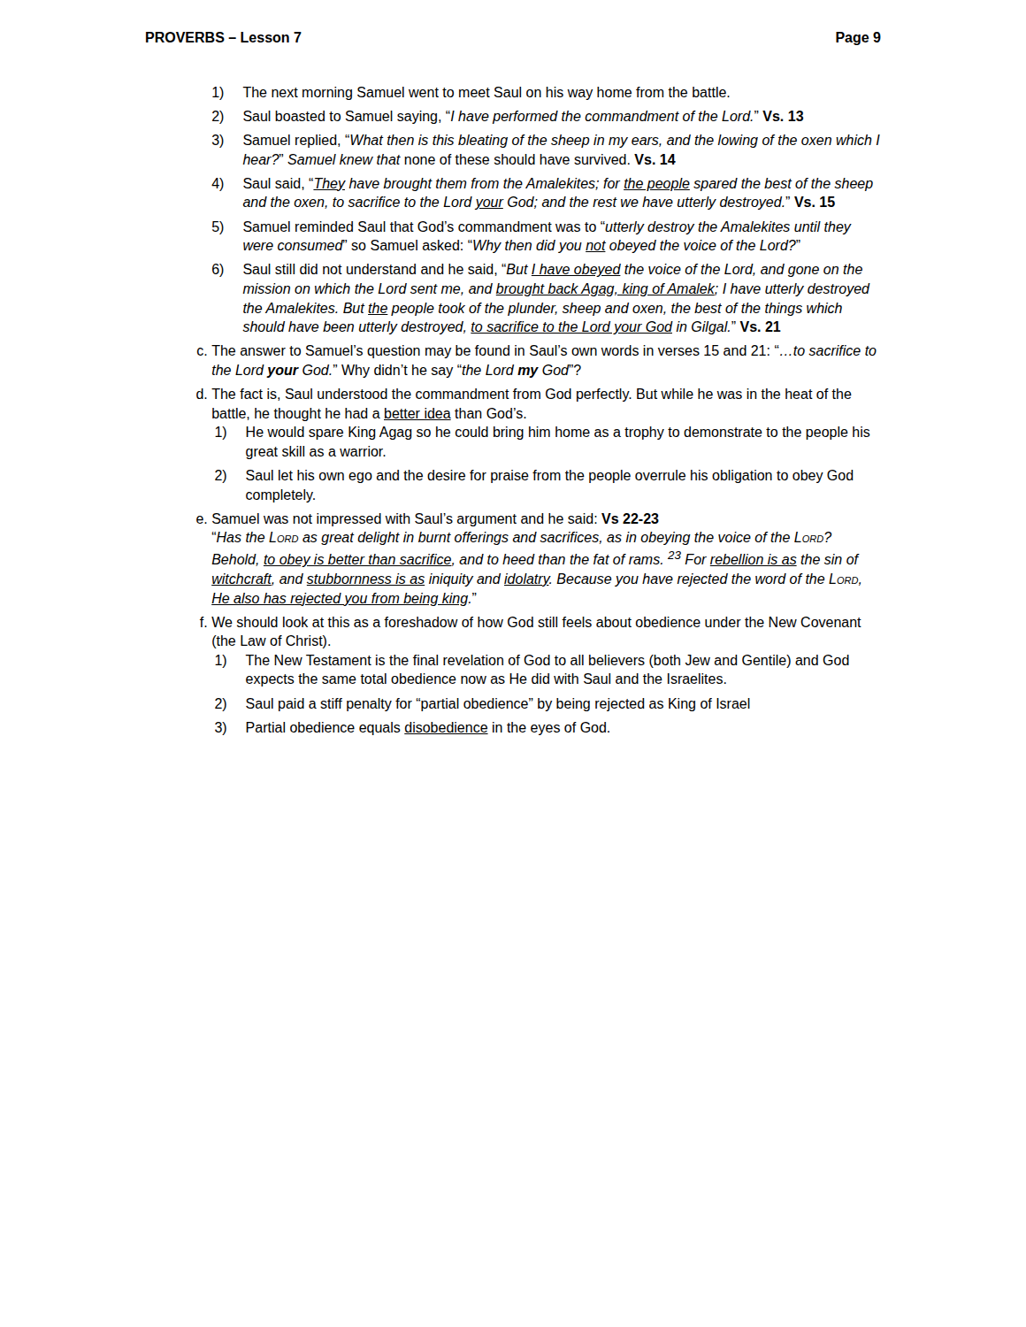PROVERBS – Lesson 7 Page 9
The next morning Samuel went to meet Saul on his way home from the battle.
Saul boasted to Samuel saying, “I have performed the commandment of the Lord.” Vs. 13
Samuel replied, “What then is this bleating of the sheep in my ears, and the lowing of the oxen which I hear?” Samuel knew that none of these should have survived. Vs. 14
Saul said, “They have brought them from the Amalekites; for the people spared the best of the sheep and the oxen, to sacrifice to the Lord your God; and the rest we have utterly destroyed.” Vs. 15
Samuel reminded Saul that God’s commandment was to “utterly destroy the Amalekites until they were consumed” so Samuel asked: “Why then did you not obeyed the voice of the Lord?”
Saul still did not understand and he said, “But I have obeyed the voice of the Lord, and gone on the mission on which the Lord sent me, and brought back Agag, king of Amalek; I have utterly destroyed the Amalekites. But the people took of the plunder, sheep and oxen, the best of the things which should have been utterly destroyed, to sacrifice to the Lord your God in Gilgal.” Vs. 21
The answer to Samuel’s question may be found in Saul’s own words in verses 15 and 21: “…to sacrifice to the Lord your God.” Why didn’t he say “the Lord my God”?
The fact is, Saul understood the commandment from God perfectly. But while he was in the heat of the battle, he thought he had a better idea than God’s.
He would spare King Agag so he could bring him home as a trophy to demonstrate to the people his great skill as a warrior.
Saul let his own ego and the desire for praise from the people overrule his obligation to obey God completely.
Samuel was not impressed with Saul’s argument and he said: Vs 22-23
“Has the Lord as great delight in burnt offerings and sacrifices, as in obeying the voice of the Lord? Behold, to obey is better than sacrifice, and to heed than the fat of rams. 23 For rebellion is as the sin of witchcraft, and stubbornness is as iniquity and idolatry. Because you have rejected the word of the Lord, He also has rejected you from being king.”
We should look at this as a foreshadow of how God still feels about obedience under the New Covenant (the Law of Christ).
The New Testament is the final revelation of God to all believers (both Jew and Gentile) and God expects the same total obedience now as He did with Saul and the Israelites.
Saul paid a stiff penalty for “partial obedience” by being rejected as King of Israel
Partial obedience equals disobedience in the eyes of God.